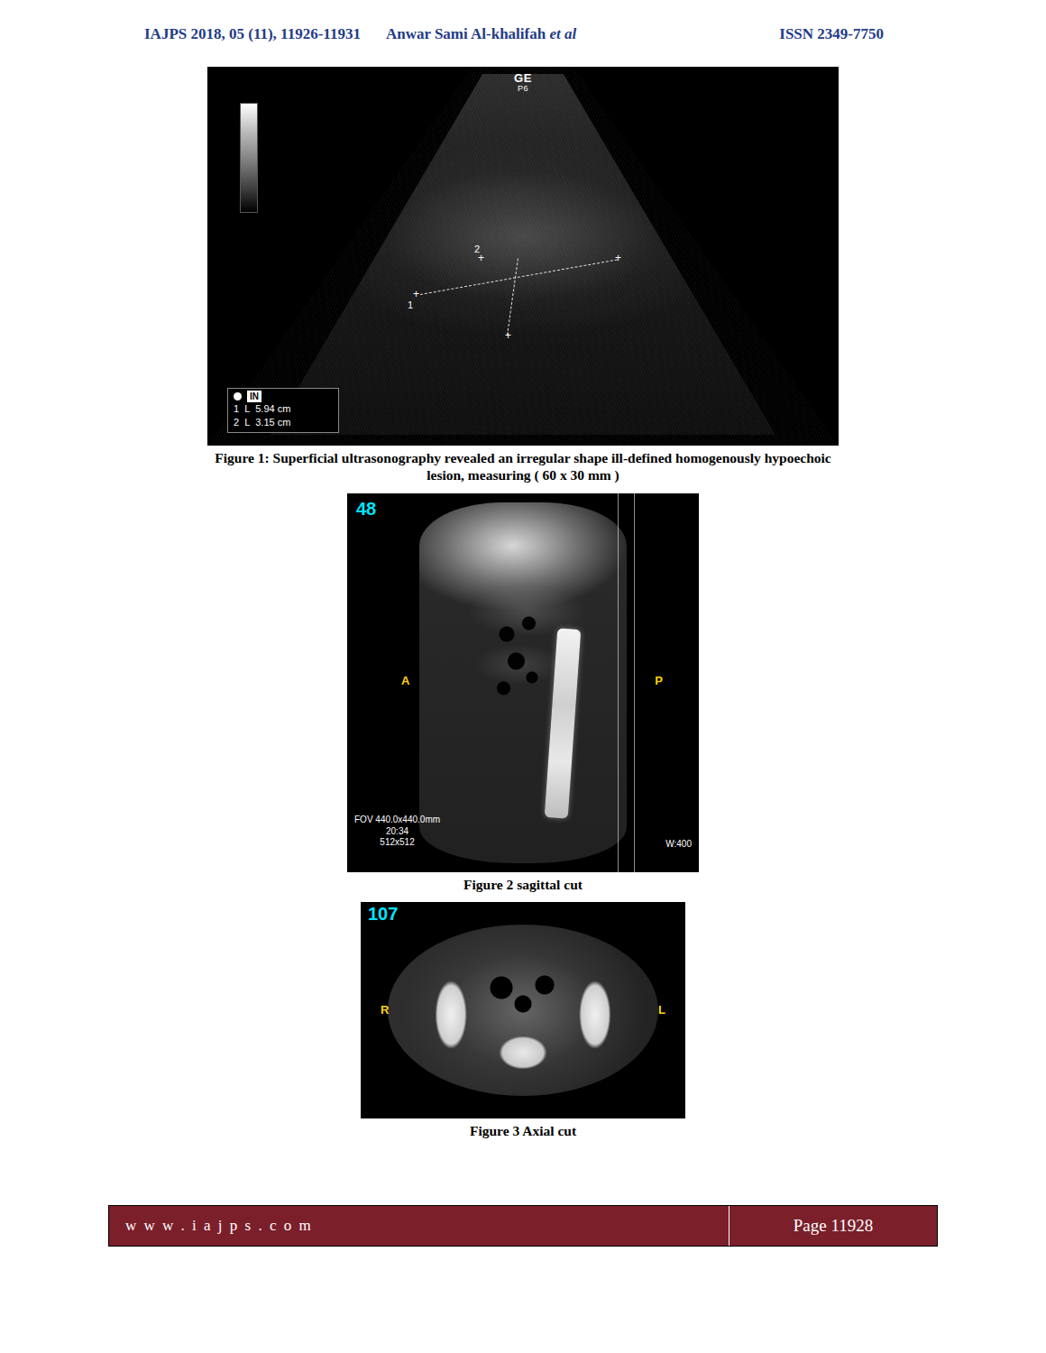IAJPS 2018, 05 (11), 11926-11931 Anwar Sami Al-khalifah et al ISSN 2349-7750
GEP6
+
+
+
+
2
1
IN
1 L 5.94 cm
2 L 3.15 cm
Figure 1: Superficial ultrasonography revealed an irregular shape ill-defined homogenously hypoechoic
lesion, measuring ( 60 x 30 mm )
48
A
P
FOV 440.0x440.0mm
20:34
512x512
W:400
Figure 2 sagittal cut
107
R
L
Figure 3 Axial cut
w w w . i a j p s . c o m
Page 11928